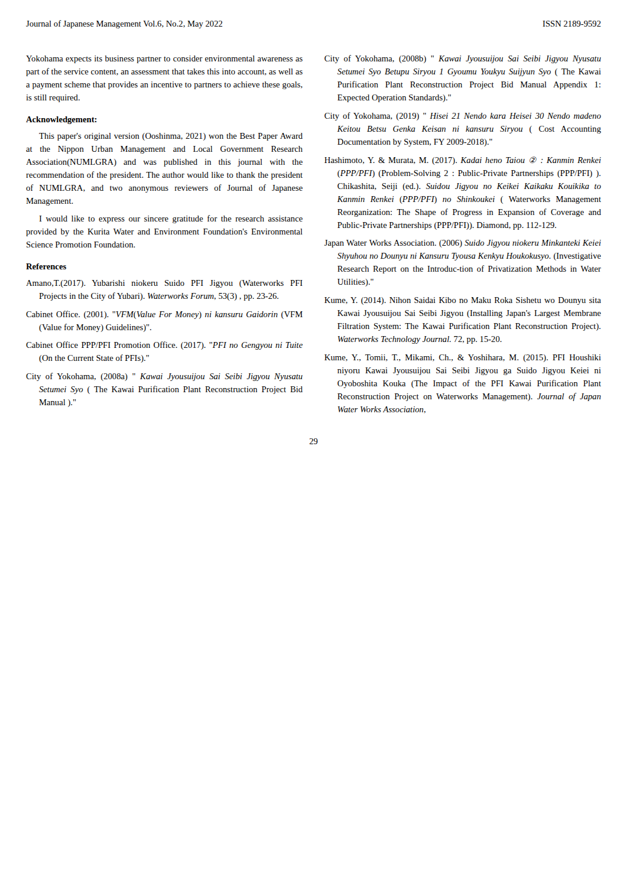Journal of Japanese Management Vol.6, No.2, May 2022 ISSN 2189-9592
Yokohama expects its business partner to consider environmental awareness as part of the service content, an assessment that takes this into account, as well as a payment scheme that provides an incentive to partners to achieve these goals, is still required.
Acknowledgement:
This paper's original version (Ooshinma, 2021) won the Best Paper Award at the Nippon Urban Management and Local Government Research Association(NUMLGRA) and was published in this journal with the recommendation of the president. The author would like to thank the president of NUMLGRA, and two anonymous reviewers of Journal of Japanese Management.
I would like to express our sincere gratitude for the research assistance provided by the Kurita Water and Environment Foundation's Environmental Science Promotion Foundation.
References
Amano,T.(2017). Yubarishi niokeru Suido PFI Jigyou (Waterworks PFI Projects in the City of Yubari). Waterworks Forum, 53(3) , pp. 23-26.
Cabinet Office. (2001). "VFM(Value For Money) ni kansuru Gaidorin (VFM (Value for Money) Guidelines)".
Cabinet Office PPP/PFI Promotion Office. (2017). "PFI no Gengyou ni Tuite (On the Current State of PFIs)."
City of Yokohama, (2008a) " Kawai Jyousuijou Sai Seibi Jigyou Nyusatu Setumei Syo ( The Kawai Purification Plant Reconstruction Project Bid Manual )."
City of Yokohama, (2008b) " Kawai Jyousuijou Sai Seibi Jigyou Nyusatu Setumei Syo Betupu Siryou 1 Gyoumu Youkyu Suijyun Syo ( The Kawai Purification Plant Reconstruction Project Bid Manual Appendix 1: Expected Operation Standards)."
City of Yokohama, (2019) " Hisei 21 Nendo kara Heisei 30 Nendo madeno Keitou Betsu Genka Keisan ni kansuru Siryou ( Cost Accounting Documentation by System, FY 2009-2018)."
Hashimoto, Y. & Murata, M. (2017). Kadai heno Taiou ② : Kanmin Renkei (PPP/PFI) (Problem-Solving 2 : Public-Private Partnerships (PPP/PFI) ). Chikashita, Seiji (ed.). Suidou Jigyou no Keikei Kaikaku Kouikika to Kanmin Renkei (PPP/PFI) no Shinkoukei ( Waterworks Management Reorganization: The Shape of Progress in Expansion of Coverage and Public-Private Partnerships (PPP/PFI)). Diamond, pp. 112-129.
Japan Water Works Association. (2006) Suido Jigyou niokeru Minkanteki Keiei Shyuhou no Dounyu ni Kansuru Tyousa Kenkyu Houkokusyo. (Investigative Research Report on the Introduc-tion of Privatization Methods in Water Utilities)."
Kume, Y. (2014). Nihon Saidai Kibo no Maku Roka Sishetu wo Dounyu sita Kawai Jyousuijou Sai Seibi Jigyou (Installing Japan's Largest Membrane Filtration System: The Kawai Purification Plant Reconstruction Project). Waterworks Technology Journal. 72, pp. 15-20.
Kume, Y., Tomii, T., Mikami, Ch., & Yoshihara, M. (2015). PFI Houshiki niyoru Kawai Jyousuijou Sai Seibi Jigyou ga Suido Jigyou Keiei ni Oyoboshita Kouka (The Impact of the PFI Kawai Purification Plant Reconstruction Project on Waterworks Management). Journal of Japan Water Works Association,
29